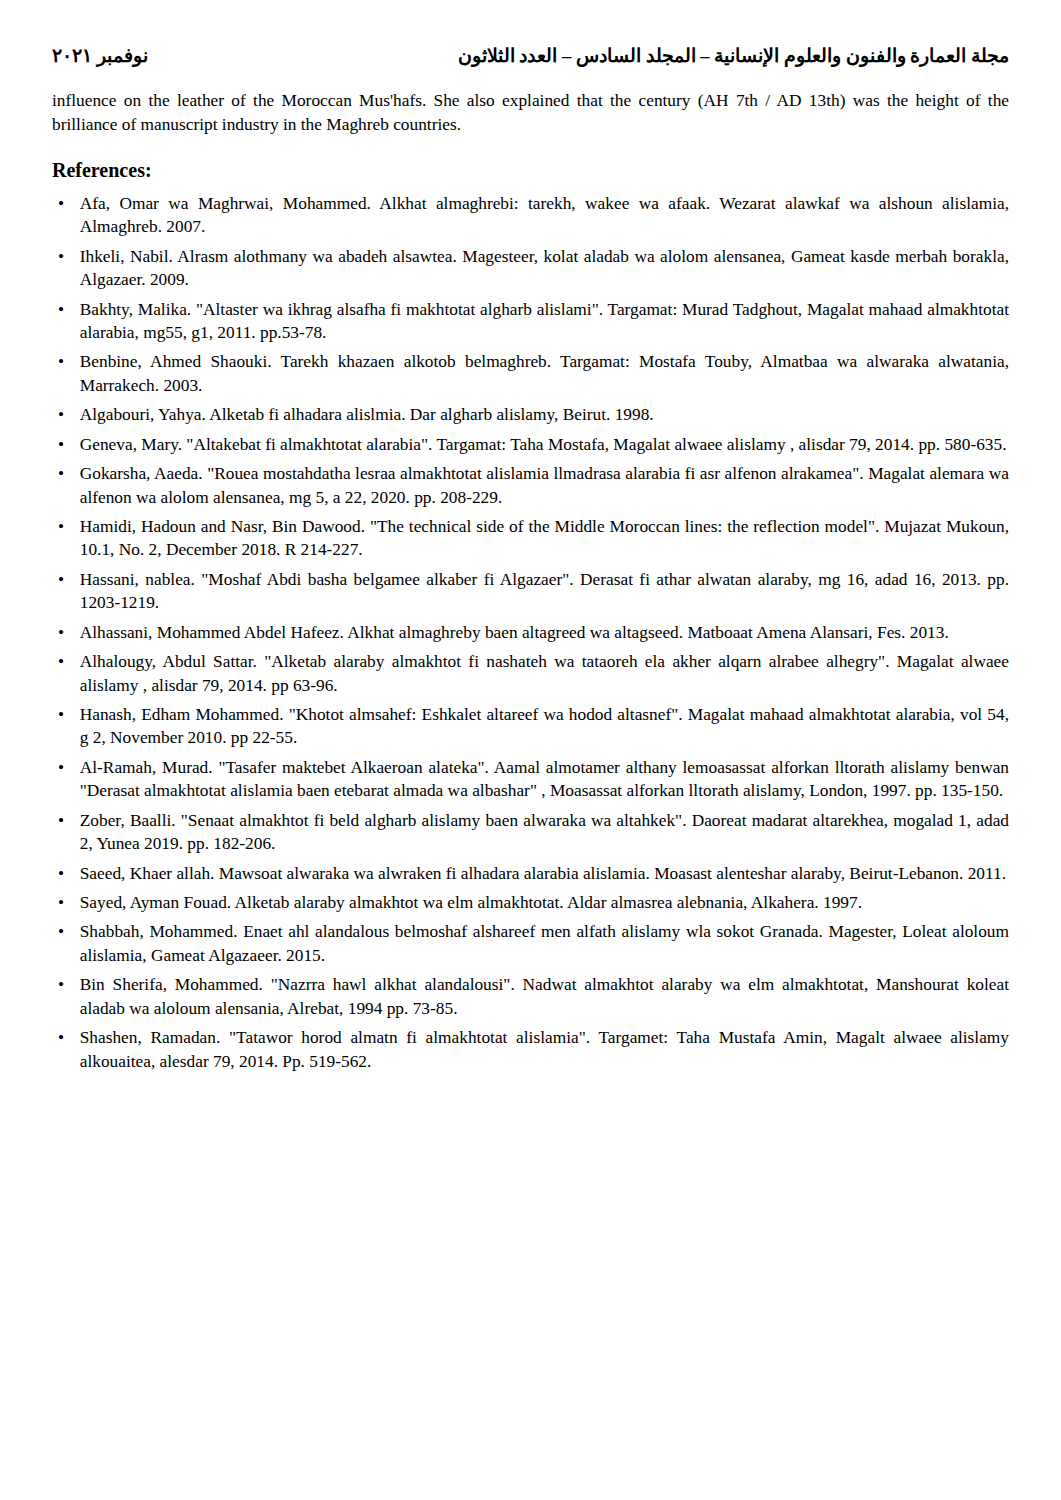نوفمبر ٢٠٢١
مجلة العمارة والفنون والعلوم الإنسانية – المجلد السادس – العدد الثلاثون
influence on the leather of the Moroccan Mus'hafs. She also explained that the century (AH 7th / AD 13th) was the height of the brilliance of manuscript industry in the Maghreb countries.
References:
Afa, Omar wa Maghrwai, Mohammed. Alkhat almaghrebi: tarekh, wakee wa afaak. Wezarat alawkaf wa alshoun alislamia, Almaghreb. 2007.
Ihkeli, Nabil. Alrasm alothmany wa abadeh alsawtea. Magesteer, kolat aladab wa alolom alensanea, Gameat kasde merbah borakla, Algazaer. 2009.
Bakhty, Malika. "Altaster wa ikhrag alsafha fi makhtotat algharb alislami". Targamat: Murad Tadghout, Magalat mahaad almakhtotat alarabia, mg55, g1, 2011. pp.53-78.
Benbine, Ahmed Shaouki. Tarekh khazaen alkotob belmaghreb. Targamat: Mostafa Touby, Almatbaa wa alwaraka alwatania, Marrakech. 2003.
Algabouri, Yahya. Alketab fi alhadara alislmia. Dar algharb alislamy, Beirut. 1998.
Geneva, Mary. "Altakebat fi almakhtotat alarabia". Targamat: Taha Mostafa, Magalat alwaee alislamy , alisdar 79, 2014. pp. 580-635.
Gokarsha, Aaeda. "Rouea mostahdatha lesraa almakhtotat alislamia llmadrasa alarabia fi asr alfenon alrakamea". Magalat alemara wa alfenon wa alolom alensanea, mg 5, a 22, 2020. pp. 208-229.
Hamidi, Hadoun and Nasr, Bin Dawood. "The technical side of the Middle Moroccan lines: the reflection model". Mujazat Mukoun, 10.1, No. 2, December 2018. R 214-227.
Hassani, nablea. "Moshaf Abdi basha belgamee alkaber fi Algazaer". Derasat fi athar alwatan alaraby, mg 16, adad 16, 2013. pp. 1203-1219.
Alhassani, Mohammed Abdel Hafeez. Alkhat almaghreby baen altagreed wa altagseed. Matboaat Amena Alansari, Fes. 2013.
Alhalougy, Abdul Sattar. "Alketab alaraby almakhtot fi nashateh wa tataoreh ela akher alqarn alrabee alhegry". Magalat alwaee alislamy , alisdar 79, 2014. pp 63-96.
Hanash, Edham Mohammed. "Khotot almsahef: Eshkalet altareef wa hodod altasnef". Magalat mahaad almakhtotat alarabia, vol 54, g 2, November 2010. pp 22-55.
Al-Ramah, Murad. "Tasafer maktebet Alkaeroan alateka". Aamal almotamer althany lemoasassat alforkan lltorath alislamy benwan "Derasat almakhtotat alislamia baen etebarat almada wa albashar" , Moasassat alforkan lltorath alislamy, London, 1997. pp. 135-150.
Zober, Baalli. "Senaat almakhtot fi beld algharb alislamy baen alwaraka wa altahkek". Daoreat madarat altarekhea, mogalad 1, adad 2, Yunea 2019. pp. 182-206.
Saeed, Khaer allah. Mawsoat alwaraka wa alwraken fi alhadara alarabia alislamia. Moasast alenteshar alaraby, Beirut-Lebanon. 2011.
Sayed, Ayman Fouad. Alketab alaraby almakhtot wa elm almakhtotat. Aldar almasrea alebnania, Alkahera. 1997.
Shabbah, Mohammed. Enaet ahl alandalous belmoshaf alshareef men alfath alislamy wla sokot Granada. Magester, Loleat aloloum alislamia, Gameat Algazaeer. 2015.
Bin Sherifa, Mohammed. "Nazrra hawl alkhat alandalousi". Nadwat almakhtot alaraby wa elm almakhtotat, Manshourat koleat aladab wa aloloum alensania, Alrebat, 1994 pp. 73-85.
Shashen, Ramadan. "Tatawor horod almatn fi almakhtotat alislamia". Targamet: Taha Mustafa Amin, Magalt alwaee alislamy alkouaitea, alesdar 79, 2014. Pp. 519-562.